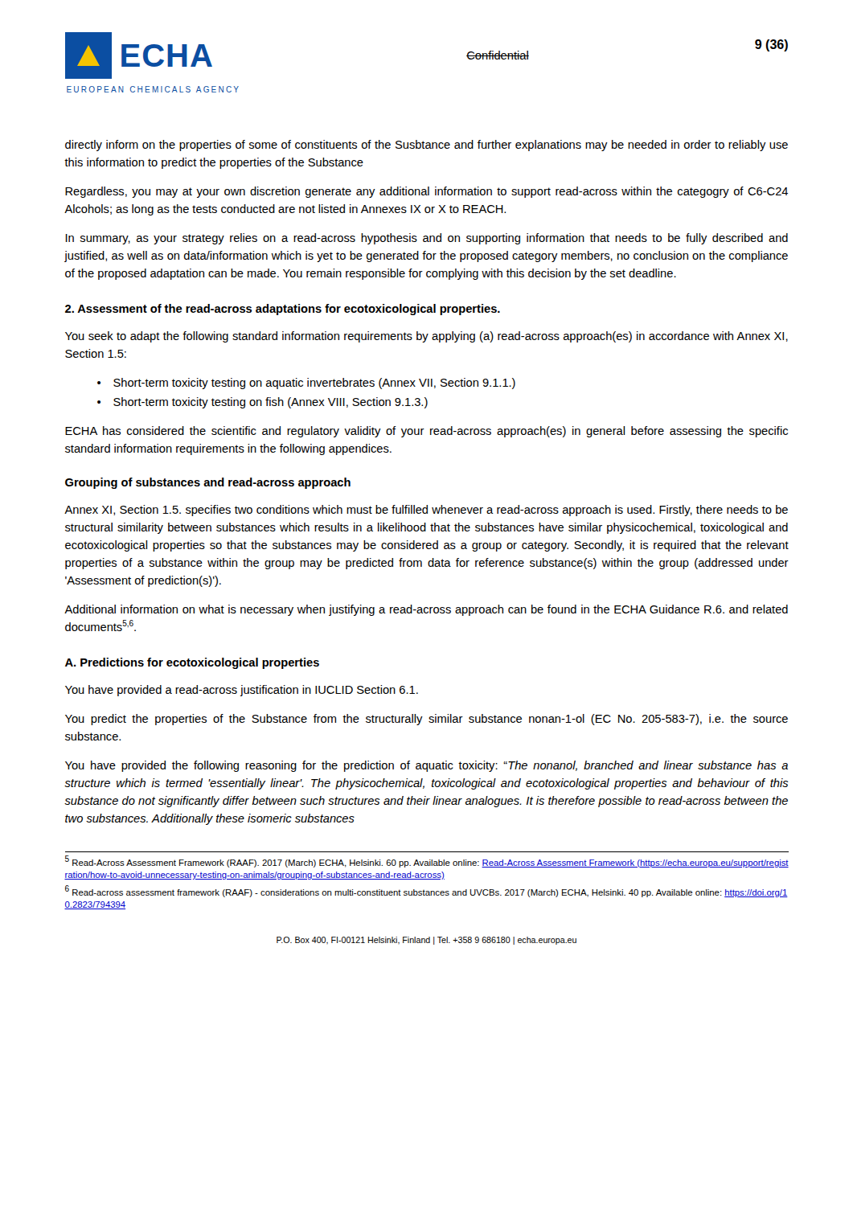ECHA
EUROPEAN CHEMICALS AGENCY
Confidential
9 (36)
directly inform on the properties of some of constituents of the Susbtance and further explanations may be needed in order to reliably use this information to predict the properties of the Substance
Regardless, you may at your own discretion generate any additional information to support read-across within the categogry of C6-C24 Alcohols; as long as the tests conducted are not listed in Annexes IX or X to REACH.
In summary, as your strategy relies on a read-across hypothesis and on supporting information that needs to be fully described and justified, as well as on data/information which is yet to be generated for the proposed category members, no conclusion on the compliance of the proposed adaptation can be made. You remain responsible for complying with this decision by the set deadline.
2. Assessment of the read-across adaptations for ecotoxicological properties.
You seek to adapt the following standard information requirements by applying (a) read-across approach(es) in accordance with Annex XI, Section 1.5:
Short-term toxicity testing on aquatic invertebrates (Annex VII, Section 9.1.1.)
Short-term toxicity testing on fish (Annex VIII, Section 9.1.3.)
ECHA has considered the scientific and regulatory validity of your read-across approach(es) in general before assessing the specific standard information requirements in the following appendices.
Grouping of substances and read-across approach
Annex XI, Section 1.5. specifies two conditions which must be fulfilled whenever a read-across approach is used. Firstly, there needs to be structural similarity between substances which results in a likelihood that the substances have similar physicochemical, toxicological and ecotoxicological properties so that the substances may be considered as a group or category. Secondly, it is required that the relevant properties of a substance within the group may be predicted from data for reference substance(s) within the group (addressed under 'Assessment of prediction(s)').
Additional information on what is necessary when justifying a read-across approach can be found in the ECHA Guidance R.6. and related documents5,6.
A. Predictions for ecotoxicological properties
You have provided a read-across justification in IUCLID Section 6.1.
You predict the properties of the Substance from the structurally similar substance nonan-1-ol (EC No. 205-583-7), i.e. the source substance.
You have provided the following reasoning for the prediction of aquatic toxicity: “The nonanol, branched and linear substance has a structure which is termed 'essentially linear'. The physicochemical, toxicological and ecotoxicological properties and behaviour of this substance do not significantly differ between such structures and their linear analogues. It is therefore possible to read-across between the two substances. Additionally these isomeric substances
5 Read-Across Assessment Framework (RAAF). 2017 (March) ECHA, Helsinki. 60 pp. Available online: Read-Across Assessment Framework (https://echa.europa.eu/support/registration/how-to-avoid-unnecessary-testing-on-animals/grouping-of-substances-and-read-across)
6 Read-across assessment framework (RAAF) - considerations on multi-constituent substances and UVCBs. 2017 (March) ECHA, Helsinki. 40 pp. Available online: https://doi.org/10.2823/794394
P.O. Box 400, FI-00121 Helsinki, Finland | Tel. +358 9 686180 | echa.europa.eu